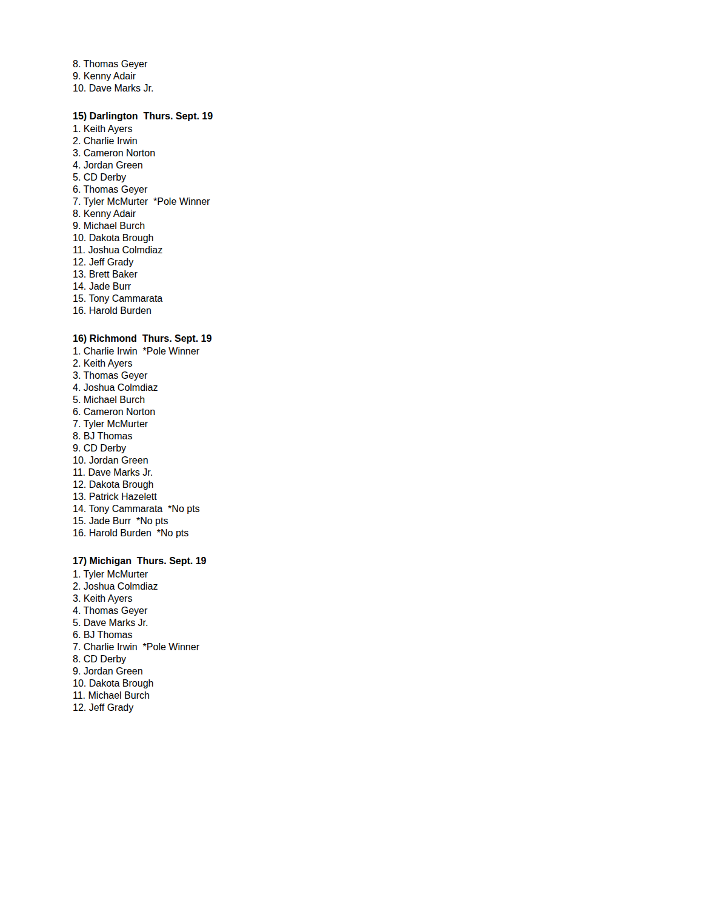8. Thomas Geyer
9. Kenny Adair
10. Dave Marks Jr.
15) Darlington Thurs. Sept. 19
1. Keith Ayers
2. Charlie Irwin
3. Cameron Norton
4. Jordan Green
5. CD Derby
6. Thomas Geyer
7. Tyler McMurter *Pole Winner
8. Kenny Adair
9. Michael Burch
10. Dakota Brough
11. Joshua Colmdiaz
12. Jeff Grady
13. Brett Baker
14. Jade Burr
15. Tony Cammarata
16. Harold Burden
16) Richmond Thurs. Sept. 19
1. Charlie Irwin *Pole Winner
2. Keith Ayers
3. Thomas Geyer
4. Joshua Colmdiaz
5. Michael Burch
6. Cameron Norton
7. Tyler McMurter
8. BJ Thomas
9. CD Derby
10. Jordan Green
11. Dave Marks Jr.
12. Dakota Brough
13. Patrick Hazelett
14. Tony Cammarata *No pts
15. Jade Burr *No pts
16. Harold Burden *No pts
17) Michigan Thurs. Sept. 19
1. Tyler McMurter
2. Joshua Colmdiaz
3. Keith Ayers
4. Thomas Geyer
5. Dave Marks Jr.
6. BJ Thomas
7. Charlie Irwin *Pole Winner
8. CD Derby
9. Jordan Green
10. Dakota Brough
11. Michael Burch
12. Jeff Grady